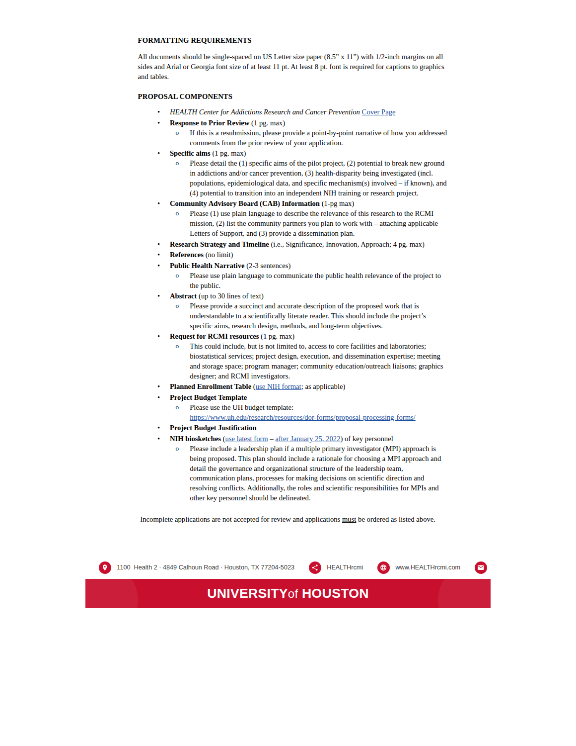FORMATTING REQUIREMENTS
All documents should be single-spaced on US Letter size paper (8.5” x 11”) with 1/2-inch margins on all sides and Arial or Georgia font size of at least 11 pt. At least 8 pt. font is required for captions to graphics and tables.
PROPOSAL COMPONENTS
HEALTH Center for Addictions Research and Cancer Prevention Cover Page
Response to Prior Review (1 pg. max)
If this is a resubmission, please provide a point-by-point narrative of how you addressed comments from the prior review of your application.
Specific aims (1 pg. max)
Please detail the (1) specific aims of the pilot project, (2) potential to break new ground in addictions and/or cancer prevention, (3) health-disparity being investigated (incl. populations, epidemiological data, and specific mechanism(s) involved – if known), and (4) potential to transition into an independent NIH training or research project.
Community Advisory Board (CAB) Information (1-pg max)
Please (1) use plain language to describe the relevance of this research to the RCMI mission, (2) list the community partners you plan to work with – attaching applicable Letters of Support, and (3) provide a dissemination plan.
Research Strategy and Timeline (i.e., Significance, Innovation, Approach; 4 pg. max)
References (no limit)
Public Health Narrative (2-3 sentences)
Please use plain language to communicate the public health relevance of the project to the public.
Abstract (up to 30 lines of text)
Please provide a succinct and accurate description of the proposed work that is understandable to a scientifically literate reader. This should include the project’s specific aims, research design, methods, and long-term objectives.
Request for RCMI resources (1 pg. max)
This could include, but is not limited to, access to core facilities and laboratories; biostatistical services; project design, execution, and dissemination expertise; meeting and storage space; program manager; community education/outreach liaisons; graphics designer; and RCMI investigators.
Planned Enrollment Table (use NIH format; as applicable)
Project Budget Template
Please use the UH budget template:
https://www.uh.edu/research/resources/dor-forms/proposal-processing-forms/
Project Budget Justification
NIH biosketches (use latest form – after January 25, 2022) of key personnel
Please include a leadership plan if a multiple primary investigator (MPI) approach is being proposed. This plan should include a rationale for choosing a MPI approach and detail the governance and organizational structure of the leadership team, communication plans, processes for making decisions on scientific direction and resolving conflicts. Additionally, the roles and scientific responsibilities for MPIs and other key personnel should be delineated.
Incomplete applications are not accepted for review and applications must be ordered as listed above.
1100 Health 2 · 4849 Calhoun Road · Houston, TX 77204-5023 HEALTHrcmi www.HEALTHrcmi.com HEALTHrcmi@central.uh.edu
UNIVERSITYof HOUSTON